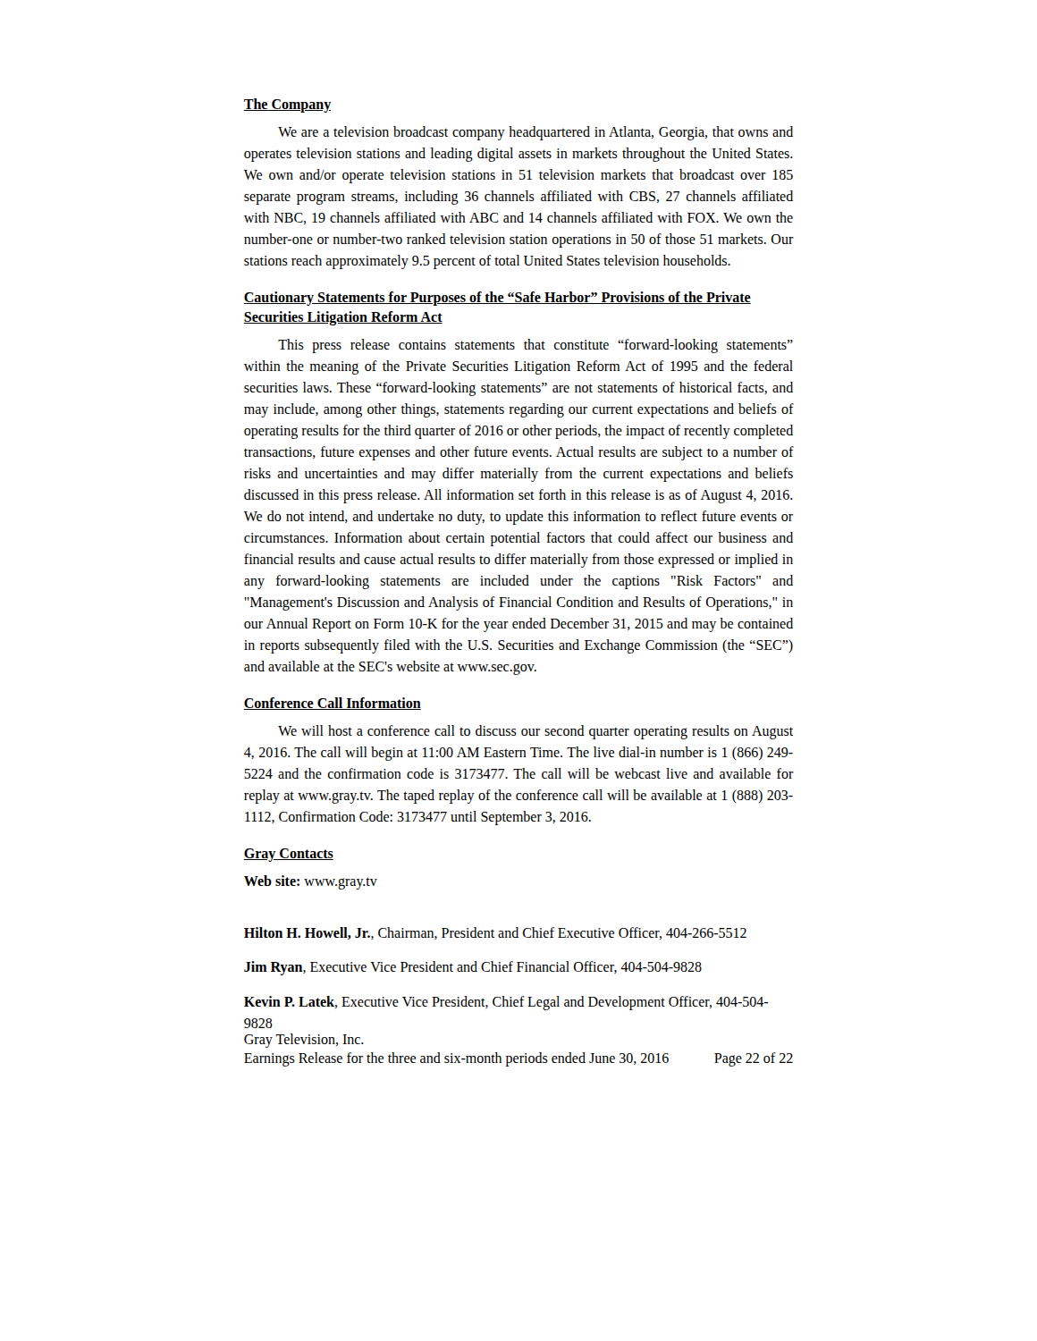The Company
We are a television broadcast company headquartered in Atlanta, Georgia, that owns and operates television stations and leading digital assets in markets throughout the United States. We own and/or operate television stations in 51 television markets that broadcast over 185 separate program streams, including 36 channels affiliated with CBS, 27 channels affiliated with NBC, 19 channels affiliated with ABC and 14 channels affiliated with FOX. We own the number-one or number-two ranked television station operations in 50 of those 51 markets. Our stations reach approximately 9.5 percent of total United States television households.
Cautionary Statements for Purposes of the “Safe Harbor” Provisions of the Private Securities Litigation Reform Act
This press release contains statements that constitute “forward-looking statements” within the meaning of the Private Securities Litigation Reform Act of 1995 and the federal securities laws. These “forward-looking statements” are not statements of historical facts, and may include, among other things, statements regarding our current expectations and beliefs of operating results for the third quarter of 2016 or other periods, the impact of recently completed transactions, future expenses and other future events. Actual results are subject to a number of risks and uncertainties and may differ materially from the current expectations and beliefs discussed in this press release. All information set forth in this release is as of August 4, 2016. We do not intend, and undertake no duty, to update this information to reflect future events or circumstances. Information about certain potential factors that could affect our business and financial results and cause actual results to differ materially from those expressed or implied in any forward-looking statements are included under the captions "Risk Factors" and "Management's Discussion and Analysis of Financial Condition and Results of Operations," in our Annual Report on Form 10-K for the year ended December 31, 2015 and may be contained in reports subsequently filed with the U.S. Securities and Exchange Commission (the “SEC”) and available at the SEC's website at www.sec.gov.
Conference Call Information
We will host a conference call to discuss our second quarter operating results on August 4, 2016. The call will begin at 11:00 AM Eastern Time. The live dial-in number is 1 (866) 249-5224 and the confirmation code is 3173477. The call will be webcast live and available for replay at www.gray.tv. The taped replay of the conference call will be available at 1 (888) 203-1112, Confirmation Code: 3173477 until September 3, 2016.
Gray Contacts
Web site: www.gray.tv
Hilton H. Howell, Jr., Chairman, President and Chief Executive Officer, 404-266-5512
Jim Ryan, Executive Vice President and Chief Financial Officer, 404-504-9828
Kevin P. Latek, Executive Vice President, Chief Legal and Development Officer, 404-504-9828
Gray Television, Inc.
Earnings Release for the three and six-month periods ended June 30, 2016
Page 22 of 22